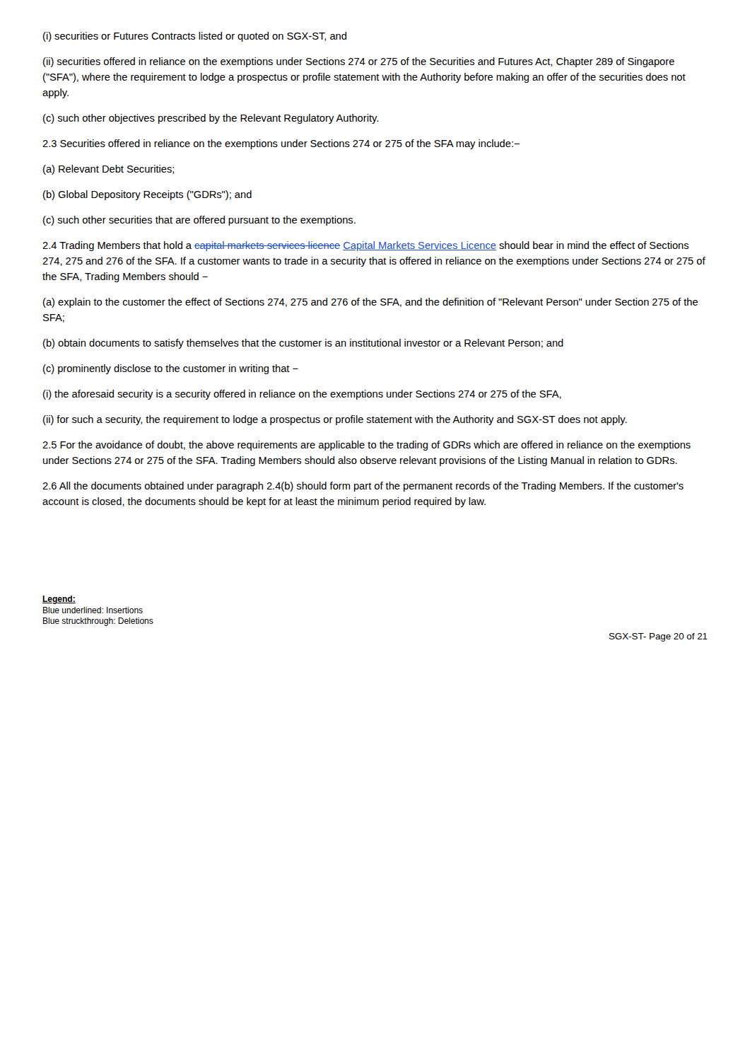(i) securities or Futures Contracts listed or quoted on SGX-ST, and
(ii) securities offered in reliance on the exemptions under Sections 274 or 275 of the Securities and Futures Act, Chapter 289 of Singapore ("SFA"), where the requirement to lodge a prospectus or profile statement with the Authority before making an offer of the securities does not apply.
(c) such other objectives prescribed by the Relevant Regulatory Authority.
2.3 Securities offered in reliance on the exemptions under Sections 274 or 275 of the SFA may include:−
(a) Relevant Debt Securities;
(b) Global Depository Receipts ("GDRs"); and
(c) such other securities that are offered pursuant to the exemptions.
2.4 Trading Members that hold a capital markets services licence Capital Markets Services Licence should bear in mind the effect of Sections 274, 275 and 276 of the SFA. If a customer wants to trade in a security that is offered in reliance on the exemptions under Sections 274 or 275 of the SFA, Trading Members should −
(a) explain to the customer the effect of Sections 274, 275 and 276 of the SFA, and the definition of "Relevant Person" under Section 275 of the SFA;
(b) obtain documents to satisfy themselves that the customer is an institutional investor or a Relevant Person; and
(c) prominently disclose to the customer in writing that −
(i) the aforesaid security is a security offered in reliance on the exemptions under Sections 274 or 275 of the SFA,
(ii) for such a security, the requirement to lodge a prospectus or profile statement with the Authority and SGX-ST does not apply.
2.5 For the avoidance of doubt, the above requirements are applicable to the trading of GDRs which are offered in reliance on the exemptions under Sections 274 or 275 of the SFA. Trading Members should also observe relevant provisions of the Listing Manual in relation to GDRs.
2.6 All the documents obtained under paragraph 2.4(b) should form part of the permanent records of the Trading Members. If the customer's account is closed, the documents should be kept for at least the minimum period required by law.
Legend:
Blue underlined: Insertions
Blue struckthrough: Deletions
SGX-ST- Page 20 of 21